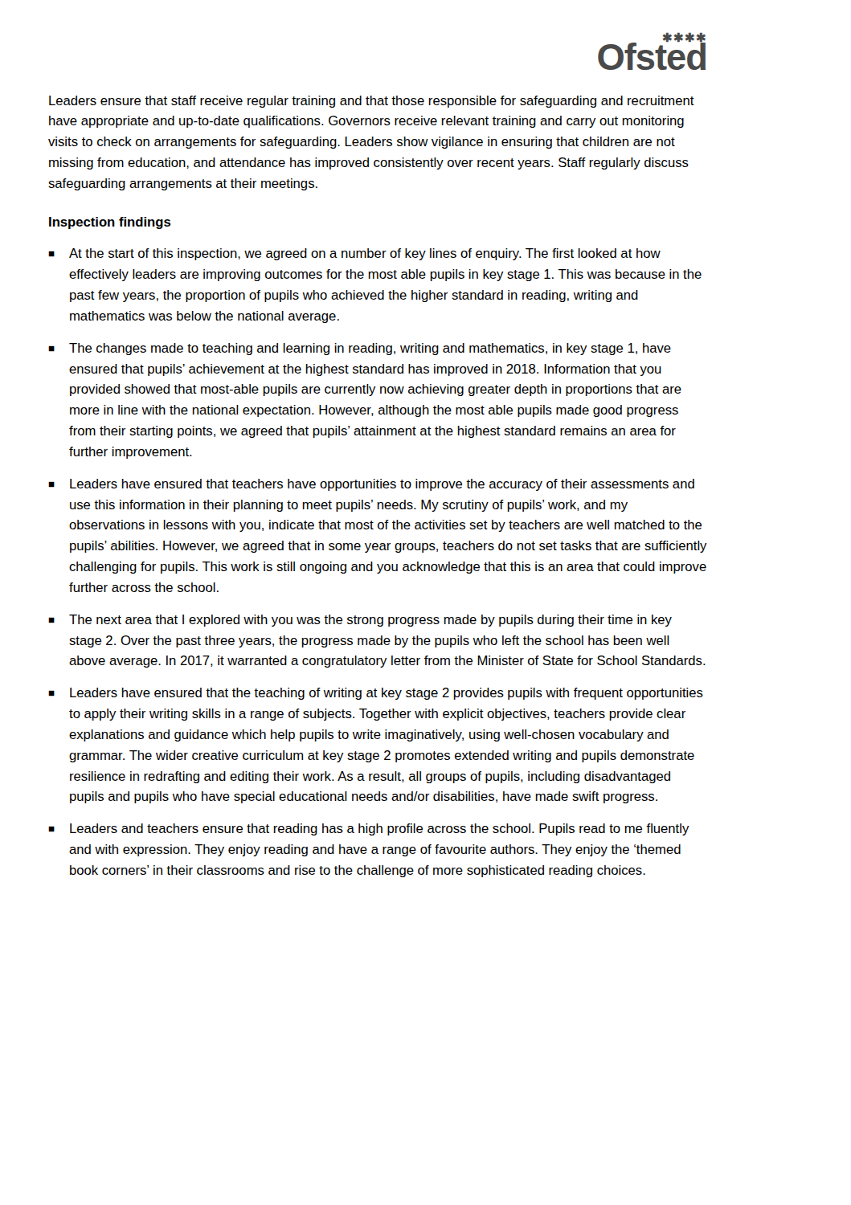✱✱✱✱ Ofsted
Leaders ensure that staff receive regular training and that those responsible for safeguarding and recruitment have appropriate and up-to-date qualifications. Governors receive relevant training and carry out monitoring visits to check on arrangements for safeguarding. Leaders show vigilance in ensuring that children are not missing from education, and attendance has improved consistently over recent years. Staff regularly discuss safeguarding arrangements at their meetings.
Inspection findings
At the start of this inspection, we agreed on a number of key lines of enquiry. The first looked at how effectively leaders are improving outcomes for the most able pupils in key stage 1. This was because in the past few years, the proportion of pupils who achieved the higher standard in reading, writing and mathematics was below the national average.
The changes made to teaching and learning in reading, writing and mathematics, in key stage 1, have ensured that pupils’ achievement at the highest standard has improved in 2018. Information that you provided showed that most-able pupils are currently now achieving greater depth in proportions that are more in line with the national expectation. However, although the most able pupils made good progress from their starting points, we agreed that pupils’ attainment at the highest standard remains an area for further improvement.
Leaders have ensured that teachers have opportunities to improve the accuracy of their assessments and use this information in their planning to meet pupils’ needs. My scrutiny of pupils’ work, and my observations in lessons with you, indicate that most of the activities set by teachers are well matched to the pupils’ abilities. However, we agreed that in some year groups, teachers do not set tasks that are sufficiently challenging for pupils. This work is still ongoing and you acknowledge that this is an area that could improve further across the school.
The next area that I explored with you was the strong progress made by pupils during their time in key stage 2. Over the past three years, the progress made by the pupils who left the school has been well above average. In 2017, it warranted a congratulatory letter from the Minister of State for School Standards.
Leaders have ensured that the teaching of writing at key stage 2 provides pupils with frequent opportunities to apply their writing skills in a range of subjects. Together with explicit objectives, teachers provide clear explanations and guidance which help pupils to write imaginatively, using well-chosen vocabulary and grammar. The wider creative curriculum at key stage 2 promotes extended writing and pupils demonstrate resilience in redrafting and editing their work. As a result, all groups of pupils, including disadvantaged pupils and pupils who have special educational needs and/or disabilities, have made swift progress.
Leaders and teachers ensure that reading has a high profile across the school. Pupils read to me fluently and with expression. They enjoy reading and have a range of favourite authors. They enjoy the ‘themed book corners’ in their classrooms and rise to the challenge of more sophisticated reading choices.